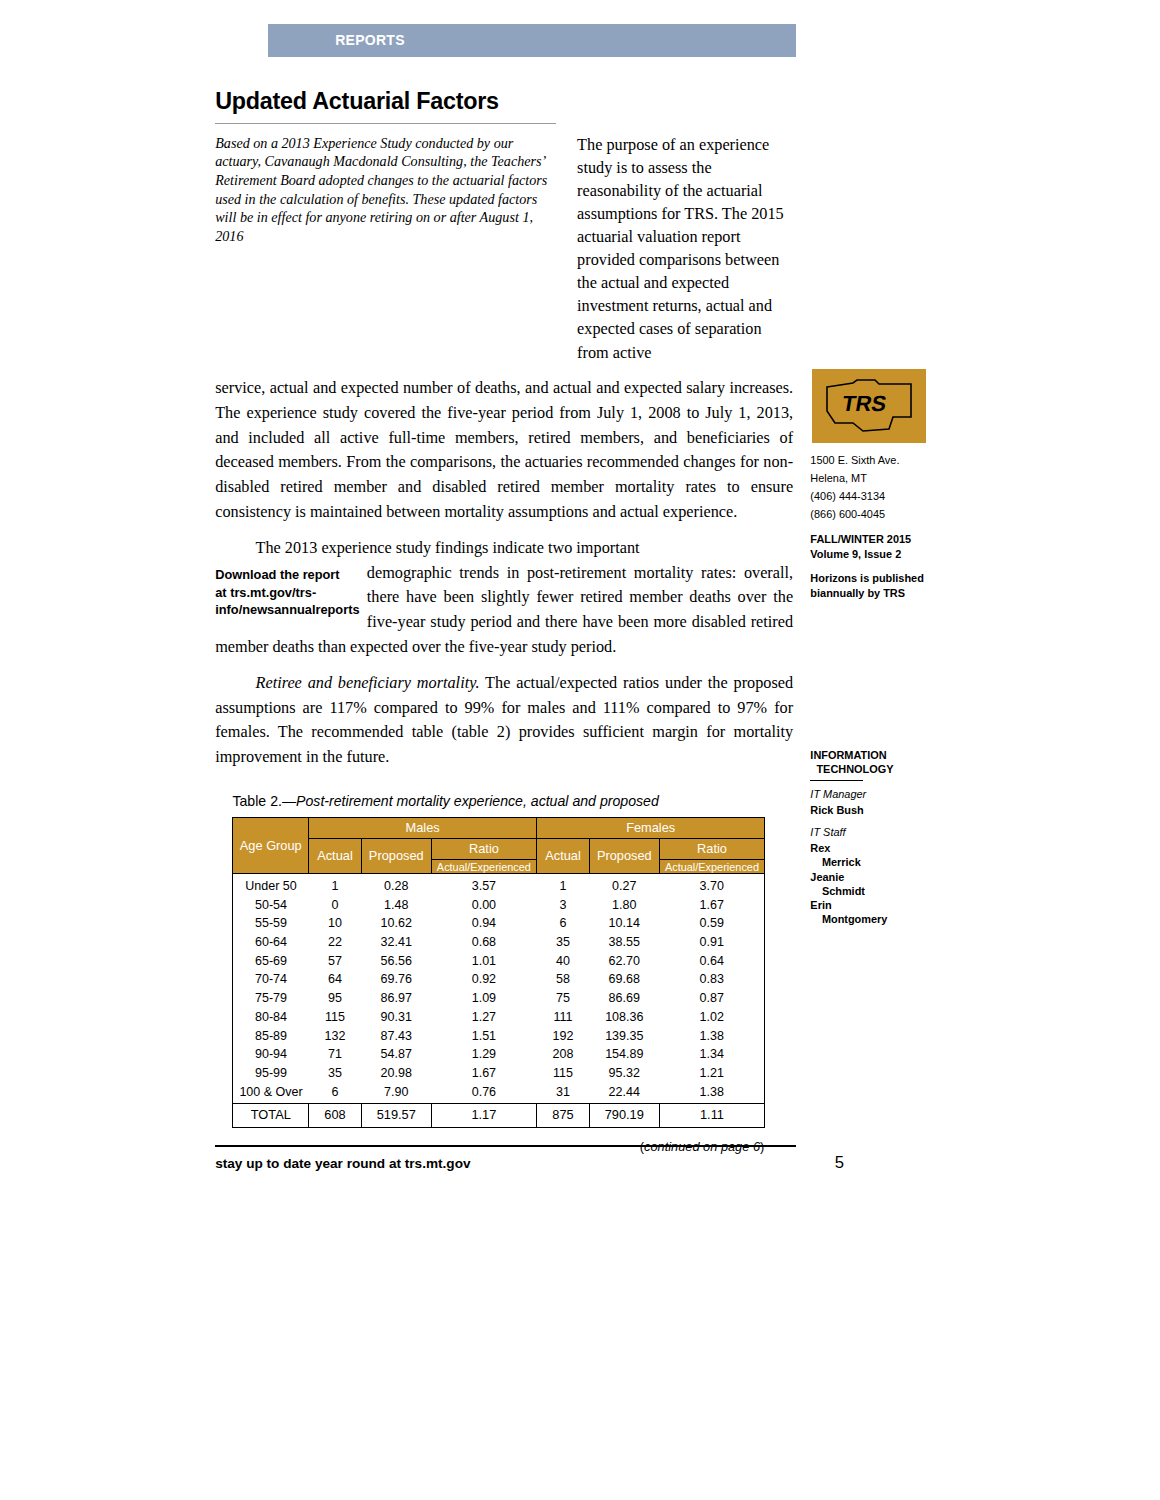REPORTS
Updated Actuarial Factors
Based on a 2013 Experience Study conducted by our actuary, Cavanaugh Macdonald Consulting, the Teachers’ Retirement Board adopted changes to the actuarial factors used in the calculation of benefits. These updated factors will be in effect for anyone retiring on or after August 1, 2016
The purpose of an experience study is to assess the reasonability of the actuarial assumptions for TRS. The 2015 actuarial valuation report provided comparisons between the actual and expected investment returns, actual and expected cases of separation from active
service, actual and expected number of deaths, and actual and expected salary increases. The experience study covered the five-year period from July 1, 2008 to July 1, 2013, and included all active full-time members, retired members, and beneficiaries of deceased members. From the comparisons, the actuaries recommended changes for non-disabled retired member and disabled retired member mortality rates to ensure consistency is maintained between mortality assumptions and actual experience.
The 2013 experience study findings indicate two important
Download the report at trs.mt.gov/trs-info/newsannualreports
demographic trends in post-retirement mortality rates: overall, there have been slightly fewer retired member deaths over the five-year study period and there have been more disabled retired member deaths than expected over the five-year study period.
Retiree and beneficiary mortality. The actual/expected ratios under the proposed assumptions are 117% compared to 99% for males and 111% compared to 97% for females. The recommended table (table 2) provides sufficient margin for mortality improvement in the future.
Table 2.—Post-retirement mortality experience, actual and proposed
| Age Group | Males | Females |
| --- | --- | --- |
| Actual | Proposed | Ratio | Actual | Proposed | Ratio |
| Actual/Experienced | Actual/Experienced |
| Under 50 | 1 | 0.28 | 3.57 | 1 | 0.27 | 3.70 |
| 50-54 | 0 | 1.48 | 0.00 | 3 | 1.80 | 1.67 |
| 55-59 | 10 | 10.62 | 0.94 | 6 | 10.14 | 0.59 |
| 60-64 | 22 | 32.41 | 0.68 | 35 | 38.55 | 0.91 |
| 65-69 | 57 | 56.56 | 1.01 | 40 | 62.70 | 0.64 |
| 70-74 | 64 | 69.76 | 0.92 | 58 | 69.68 | 0.83 |
| 75-79 | 95 | 86.97 | 1.09 | 75 | 86.69 | 0.87 |
| 80-84 | 115 | 90.31 | 1.27 | 111 | 108.36 | 1.02 |
| 85-89 | 132 | 87.43 | 1.51 | 192 | 139.35 | 1.38 |
| 90-94 | 71 | 54.87 | 1.29 | 208 | 154.89 | 1.34 |
| 95-99 | 35 | 20.98 | 1.67 | 115 | 95.32 | 1.21 |
| 100 & Over | 6 | 7.90 | 0.76 | 31 | 22.44 | 1.38 |
| TOTAL | 608 | 519.57 | 1.17 | 875 | 790.19 | 1.11 |
(continued on page 6)
TRS
1500 E. Sixth Ave.
Helena, MT
(406) 444-3134
(866) 600-4045
FALL/WINTER 2015
Volume 9, Issue 2
Horizons is published biannually by TRS
INFORMATION
TECHNOLOGY
IT Manager
Rick Bush
IT Staff
Rex
Merrick
Jeanie
Schmidt
Erin
Montgomery
stay up to date year round at trs.mt.gov
5